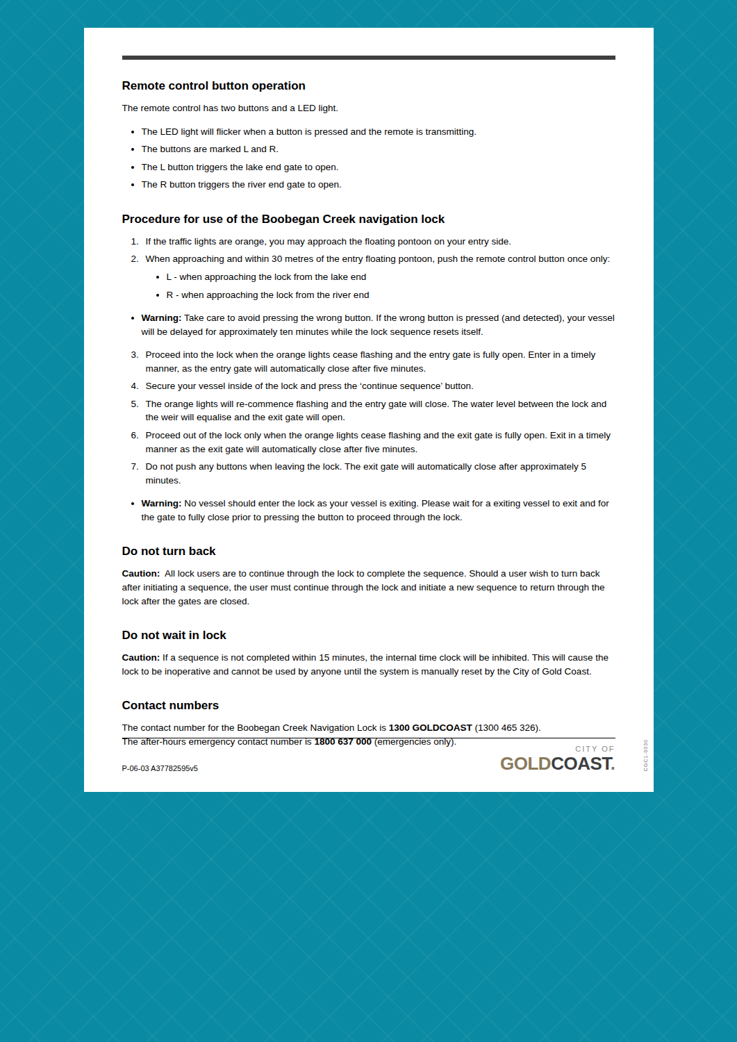Remote control button operation
The remote control has two buttons and a LED light.
The LED light will flicker when a button is pressed and the remote is transmitting.
The buttons are marked L and R.
The L button triggers the lake end gate to open.
The R button triggers the river end gate to open.
Procedure for use of the Boobegan Creek navigation lock
If the traffic lights are orange, you may approach the floating pontoon on your entry side.
When approaching and within 30 metres of the entry floating pontoon, push the remote control button once only:
L - when approaching the lock from the lake end
R - when approaching the lock from the river end
Warning: Take care to avoid pressing the wrong button. If the wrong button is pressed (and detected), your vessel will be delayed for approximately ten minutes while the lock sequence resets itself.
Proceed into the lock when the orange lights cease flashing and the entry gate is fully open. Enter in a timely manner, as the entry gate will automatically close after five minutes.
Secure your vessel inside of the lock and press the ‘continue sequence’ button.
The orange lights will re-commence flashing and the entry gate will close. The water level between the lock and the weir will equalise and the exit gate will open.
Proceed out of the lock only when the orange lights cease flashing and the exit gate is fully open. Exit in a timely manner as the exit gate will automatically close after five minutes.
Do not push any buttons when leaving the lock. The exit gate will automatically close after approximately 5 minutes.
Warning: No vessel should enter the lock as your vessel is exiting. Please wait for a exiting vessel to exit and for the gate to fully close prior to pressing the button to proceed through the lock.
Do not turn back
Caution: All lock users are to continue through the lock to complete the sequence. Should a user wish to turn back after initiating a sequence, the user must continue through the lock and initiate a new sequence to return through the lock after the gates are closed.
Do not wait in lock
Caution: If a sequence is not completed within 15 minutes, the internal time clock will be inhibited. This will cause the lock to be inoperative and cannot be used by anyone until the system is manually reset by the City of Gold Coast.
Contact numbers
The contact number for the Boobegan Creek Navigation Lock is 1300 GOLDCOAST (1300 465 326).
The after-hours emergency contact number is 1800 637 000 (emergencies only).
P-06-03 A37782595v5
CITY OF GOLD COAST.
CGC1-0030